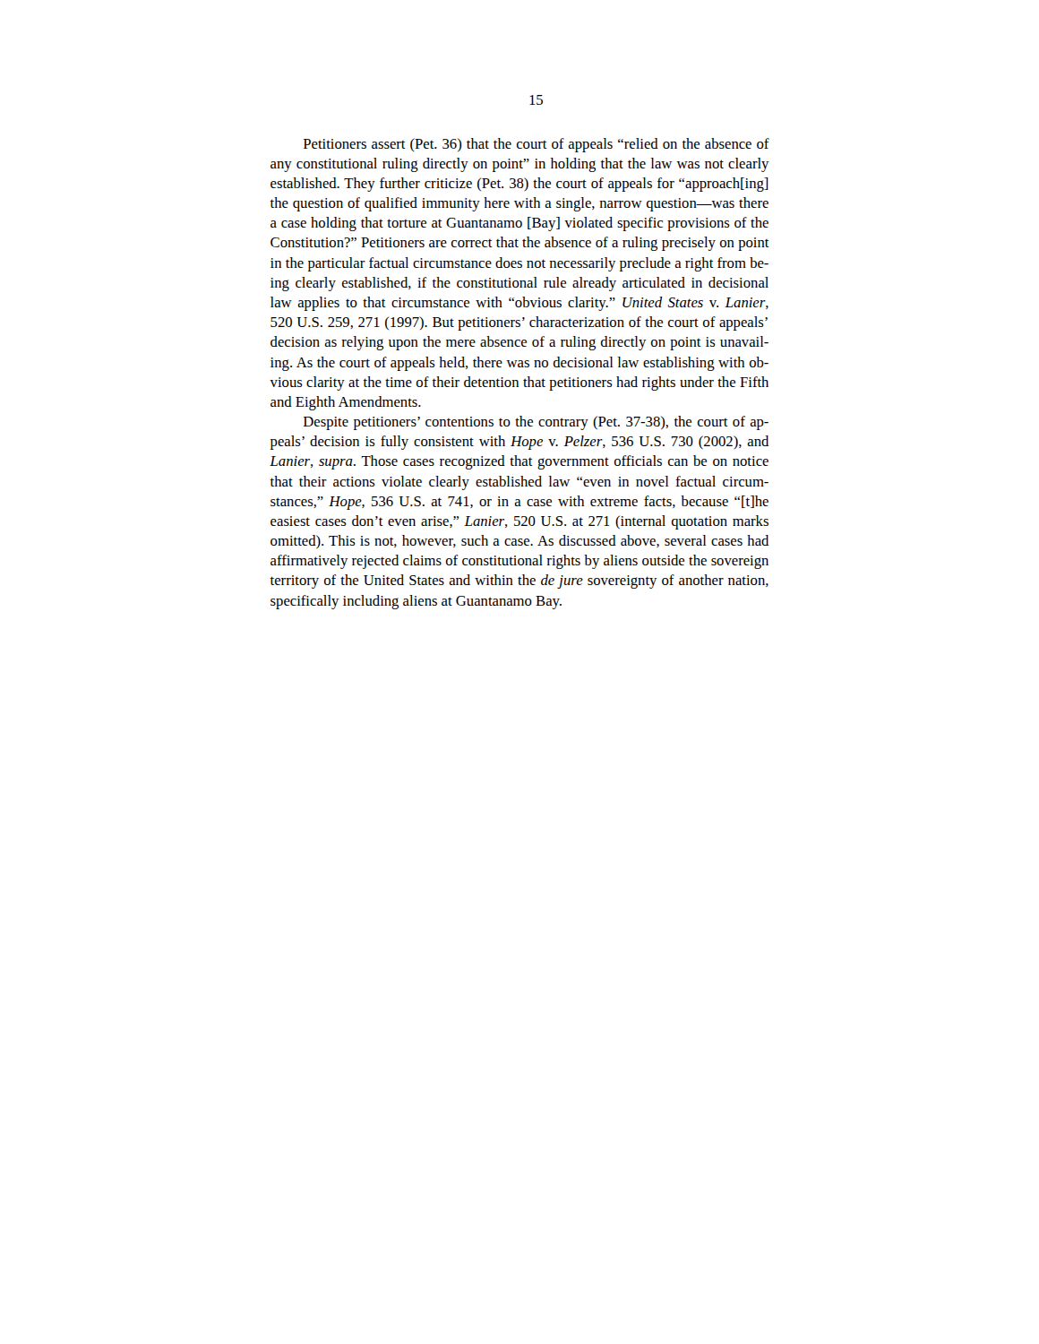15
Petitioners assert (Pet. 36) that the court of appeals “relied on the absence of any constitutional ruling directly on point” in holding that the law was not clearly established. They further criticize (Pet. 38) the court of appeals for “approach[ing] the question of qualified immunity here with a single, narrow question—was there a case holding that torture at Guantanamo [Bay] violated specific provisions of the Constitution?” Petitioners are correct that the absence of a ruling precisely on point in the particular factual circumstance does not necessarily preclude a right from being clearly established, if the constitutional rule already articulated in decisional law applies to that circumstance with “obvious clarity.” United States v. Lanier, 520 U.S. 259, 271 (1997). But petitioners’ characterization of the court of appeals’ decision as relying upon the mere absence of a ruling directly on point is unavailing. As the court of appeals held, there was no decisional law establishing with obvious clarity at the time of their detention that petitioners had rights under the Fifth and Eighth Amendments.
Despite petitioners’ contentions to the contrary (Pet. 37-38), the court of appeals’ decision is fully consistent with Hope v. Pelzer, 536 U.S. 730 (2002), and Lanier, supra. Those cases recognized that government officials can be on notice that their actions violate clearly established law “even in novel factual circumstances,” Hope, 536 U.S. at 741, or in a case with extreme facts, because “[t]he easiest cases don’t even arise,” Lanier, 520 U.S. at 271 (internal quotation marks omitted). This is not, however, such a case. As discussed above, several cases had affirmatively rejected claims of constitutional rights by aliens outside the sovereign territory of the United States and within the de jure sovereignty of another nation, specifically including aliens at Guantanamo Bay.